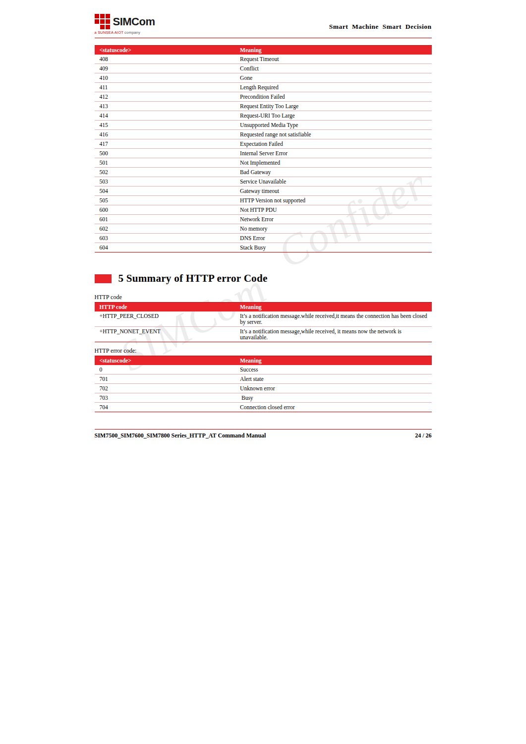SIMCom
a SUNSEA AIOT company
Smart Machine Smart Decision
Confidential SIMCom
| <statuscode> | Meaning |
| --- | --- |
| 408 | Request Timeout |
| 409 | Conflict |
| 410 | Gone |
| 411 | Length Required |
| 412 | Precondition Failed |
| 413 | Request Entity Too Large |
| 414 | Request-URI Too Large |
| 415 | Unsupported Media Type |
| 416 | Requested range not satisfiable |
| 417 | Expectation Failed |
| 500 | Internal Server Error |
| 501 | Not Implemented |
| 502 | Bad Gateway |
| 503 | Service Unavailable |
| 504 | Gateway timeout |
| 505 | HTTP Version not supported |
| 600 | Not HTTP PDU |
| 601 | Network Error |
| 602 | No memory |
| 603 | DNS Error |
| 604 | Stack Busy |
5 Summary of HTTP error Code
HTTP code
| HTTP code | Meaning |
| --- | --- |
| +HTTP_PEER_CLOSED | It’s a notification message.while received,it means the connection has been closed by server. |
| +HTTP_NONET_EVENT | It’s a notification message,while received, it means now the network is unavailable. |
HTTP error code:
| <statuscode> | Meaning |
| --- | --- |
| 0 | Success |
| 701 | Alert state |
| 702 | Unknown error |
| 703 | Busy |
| 704 | Connection closed error |
SIM7500_SIM7600_SIM7800 Series_HTTP_AT Command Manual
24 / 26